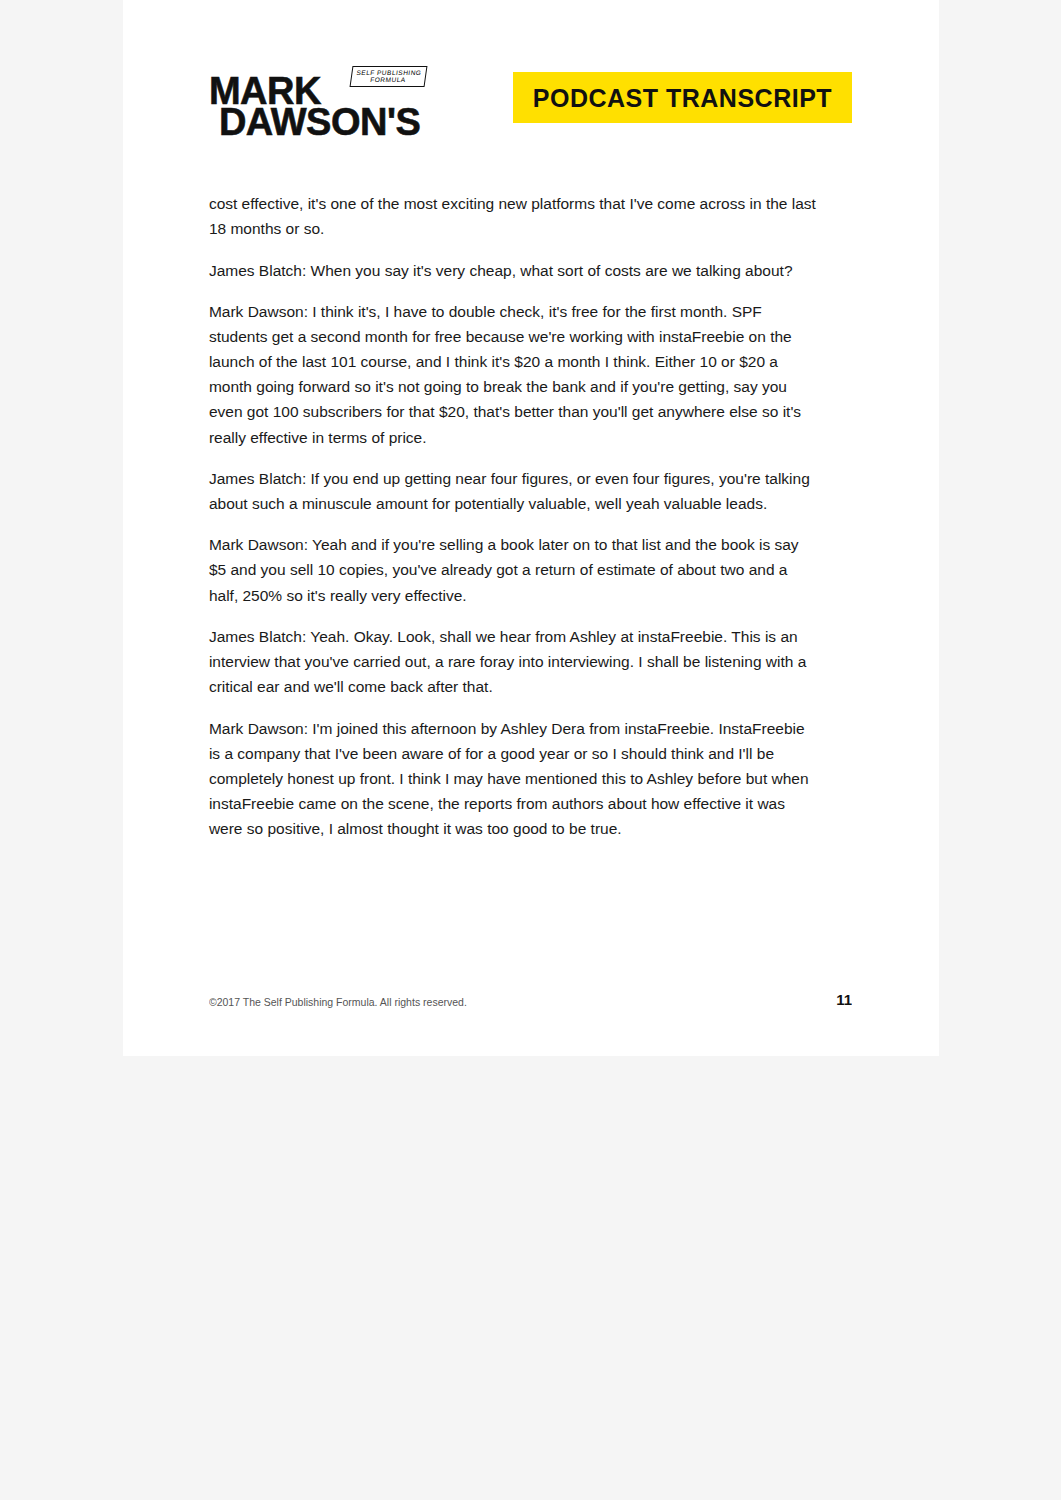MARK DAWSON'S SELF PUBLISHING
FORMULA
PODCAST TRANSCRIPT
cost effective, it's one of the most exciting new platforms that I've come across in the last 18 months or so.
James Blatch: When you say it's very cheap, what sort of costs are we talking about?
Mark Dawson: I think it's, I have to double check, it's free for the first month. SPF students get a second month for free because we're working with instaFreebie on the launch of the last 101 course, and I think it's $20 a month I think. Either 10 or $20 a month going forward so it's not going to break the bank and if you're getting, say you even got 100 subscribers for that $20, that's better than you'll get anywhere else so it's really effective in terms of price.
James Blatch: If you end up getting near four figures, or even four figures, you're talking about such a minuscule amount for potentially valuable, well yeah valuable leads.
Mark Dawson: Yeah and if you're selling a book later on to that list and the book is say $5 and you sell 10 copies, you've already got a return of estimate of about two and a half, 250% so it's really very effective.
James Blatch: Yeah. Okay. Look, shall we hear from Ashley at instaFreebie. This is an interview that you've carried out, a rare foray into interviewing. I shall be listening with a critical ear and we'll come back after that.
Mark Dawson: I'm joined this afternoon by Ashley Dera from instaFreebie. InstaFreebie is a company that I've been aware of for a good year or so I should think and I'll be completely honest up front. I think I may have mentioned this to Ashley before but when instaFreebie came on the scene, the reports from authors about how effective it was were so positive, I almost thought it was too good to be true.
©2017 The Self Publishing Formula. All rights reserved. 11